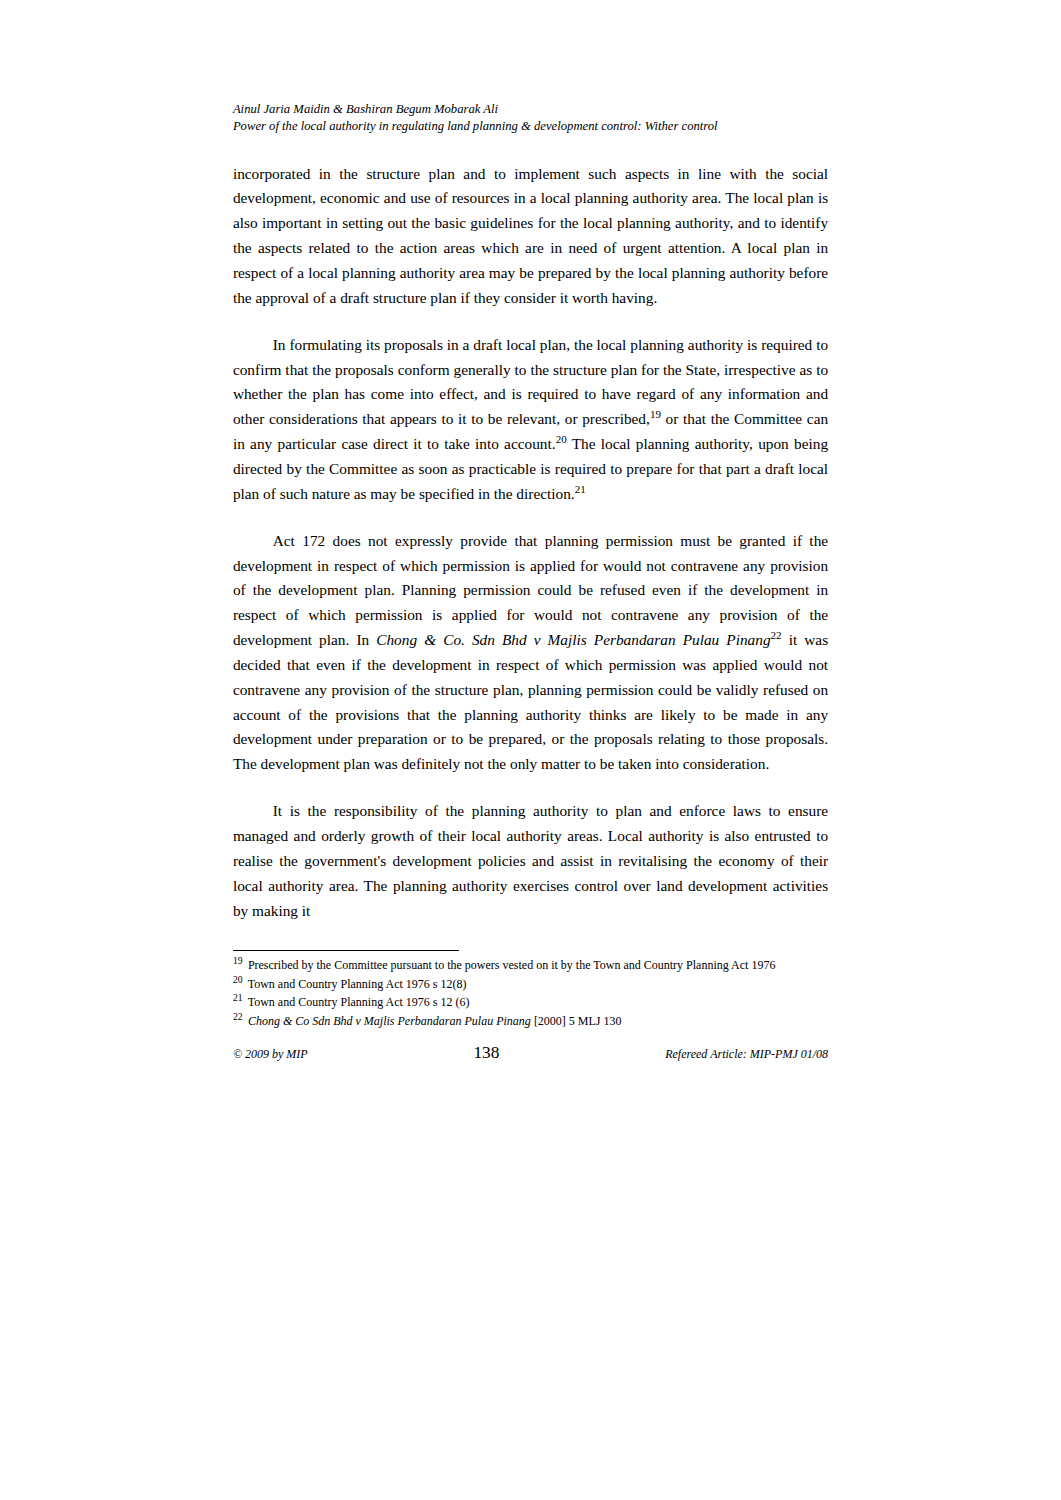Ainul Jaria Maidin & Bashiran Begum Mobarak Ali
Power of the local authority in regulating land planning & development control: Wither control
incorporated in the structure plan and to implement such aspects in line with the social development, economic and use of resources in a local planning authority area. The local plan is also important in setting out the basic guidelines for the local planning authority, and to identify the aspects related to the action areas which are in need of urgent attention. A local plan in respect of a local planning authority area may be prepared by the local planning authority before the approval of a draft structure plan if they consider it worth having.
In formulating its proposals in a draft local plan, the local planning authority is required to confirm that the proposals conform generally to the structure plan for the State, irrespective as to whether the plan has come into effect, and is required to have regard of any information and other considerations that appears to it to be relevant, or prescribed,19 or that the Committee can in any particular case direct it to take into account.20 The local planning authority, upon being directed by the Committee as soon as practicable is required to prepare for that part a draft local plan of such nature as may be specified in the direction.21
Act 172 does not expressly provide that planning permission must be granted if the development in respect of which permission is applied for would not contravene any provision of the development plan. Planning permission could be refused even if the development in respect of which permission is applied for would not contravene any provision of the development plan. In Chong & Co. Sdn Bhd v Majlis Perbandaran Pulau Pinang22 it was decided that even if the development in respect of which permission was applied would not contravene any provision of the structure plan, planning permission could be validly refused on account of the provisions that the planning authority thinks are likely to be made in any development under preparation or to be prepared, or the proposals relating to those proposals. The development plan was definitely not the only matter to be taken into consideration.
It is the responsibility of the planning authority to plan and enforce laws to ensure managed and orderly growth of their local authority areas. Local authority is also entrusted to realise the government's development policies and assist in revitalising the economy of their local authority area. The planning authority exercises control over land development activities by making it
19 Prescribed by the Committee pursuant to the powers vested on it by the Town and Country Planning Act 1976
20 Town and Country Planning Act 1976 s 12(8)
21 Town and Country Planning Act 1976 s 12 (6)
22 Chong & Co Sdn Bhd v Majlis Perbandaran Pulau Pinang [2000] 5 MLJ 130
© 2009 by MIP
138
Refereed Article: MIP-PMJ 01/08